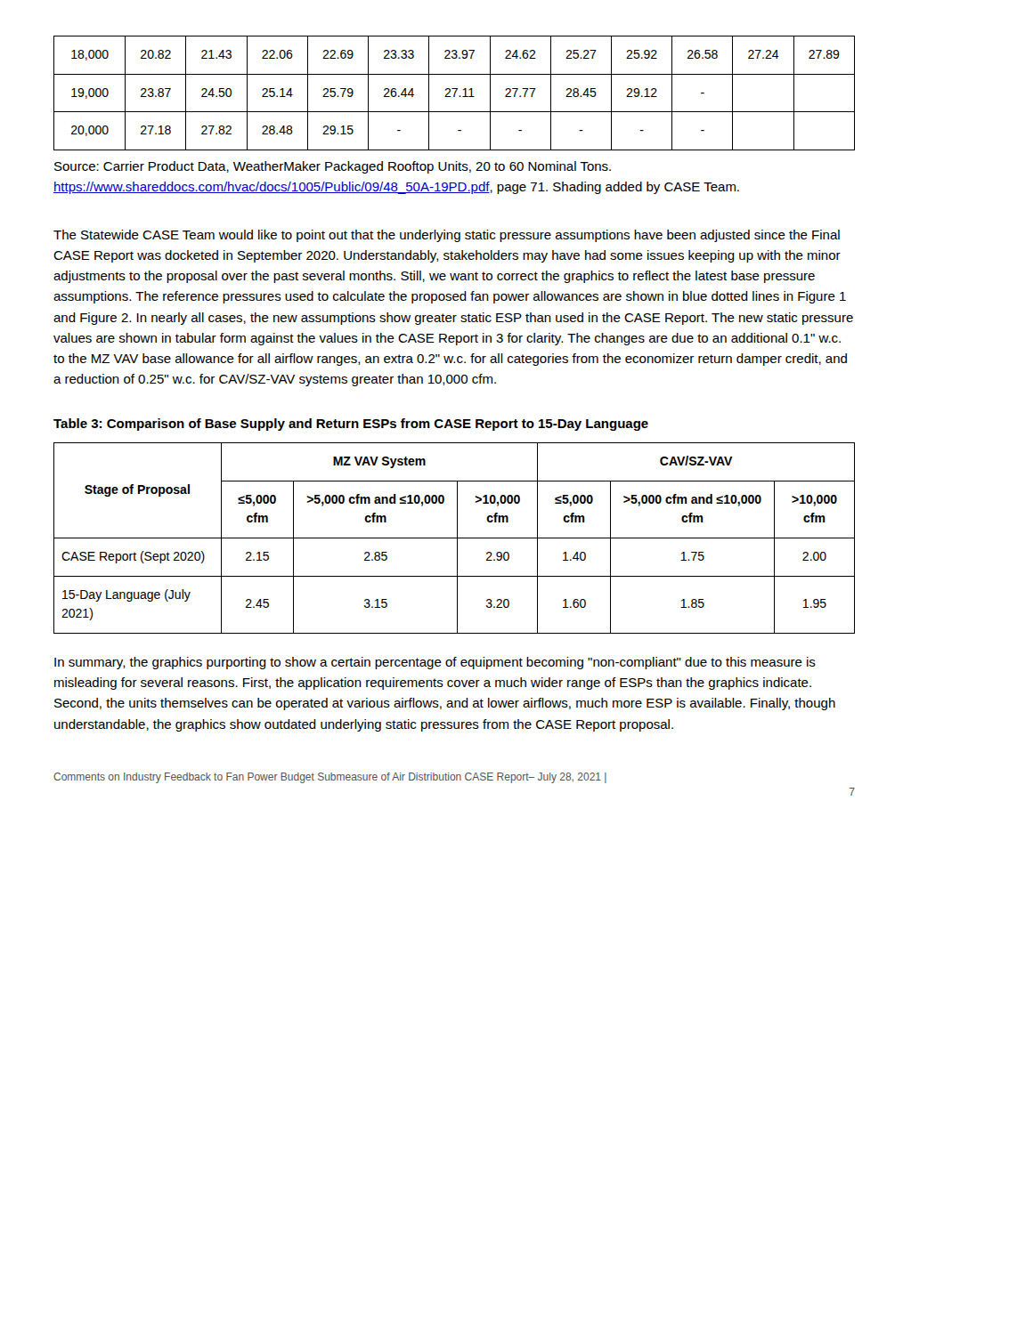| 18,000 | 20.82 | 21.43 | 22.06 | 22.69 | 23.33 | 23.97 | 24.62 | 25.27 | 25.92 | 26.58 | 27.24 | 27.89 |
| 19,000 | 23.87 | 24.50 | 25.14 | 25.79 | 26.44 | 27.11 | 27.77 | 28.45 | 29.12 | - | | |
| 20,000 | 27.18 | 27.82 | 28.48 | 29.15 | - | - | - | - | - | - | | |
Source: Carrier Product Data, WeatherMaker Packaged Rooftop Units, 20 to 60 Nominal Tons. https://www.shareddocs.com/hvac/docs/1005/Public/09/48_50A-19PD.pdf, page 71. Shading added by CASE Team.
The Statewide CASE Team would like to point out that the underlying static pressure assumptions have been adjusted since the Final CASE Report was docketed in September 2020. Understandably, stakeholders may have had some issues keeping up with the minor adjustments to the proposal over the past several months. Still, we want to correct the graphics to reflect the latest base pressure assumptions. The reference pressures used to calculate the proposed fan power allowances are shown in blue dotted lines in Figure 1 and Figure 2. In nearly all cases, the new assumptions show greater static ESP than used in the CASE Report. The new static pressure values are shown in tabular form against the values in the CASE Report in 3 for clarity. The changes are due to an additional 0.1" w.c. to the MZ VAV base allowance for all airflow ranges, an extra 0.2" w.c. for all categories from the economizer return damper credit, and a reduction of 0.25" w.c. for CAV/SZ-VAV systems greater than 10,000 cfm.
Table 3: Comparison of Base Supply and Return ESPs from CASE Report to 15-Day Language
| Stage of Proposal | MZ VAV System | CAV/SZ-VAV |
| --- | --- | --- |
| ≤5,000 cfm | >5,000 cfm and ≤10,000 cfm | >10,000 cfm | ≤5,000 cfm | >5,000 cfm and ≤10,000 cfm | >10,000 cfm |
| CASE Report (Sept 2020) | 2.15 | 2.85 | 2.90 | 1.40 | 1.75 | 2.00 |
| 15-Day Language (July 2021) | 2.45 | 3.15 | 3.20 | 1.60 | 1.85 | 1.95 |
In summary, the graphics purporting to show a certain percentage of equipment becoming "non-compliant" due to this measure is misleading for several reasons. First, the application requirements cover a much wider range of ESPs than the graphics indicate. Second, the units themselves can be operated at various airflows, and at lower airflows, much more ESP is available. Finally, though understandable, the graphics show outdated underlying static pressures from the CASE Report proposal.
Comments on Industry Feedback to Fan Power Budget Submeasure of Air Distribution CASE Report– July 28, 2021 |
7